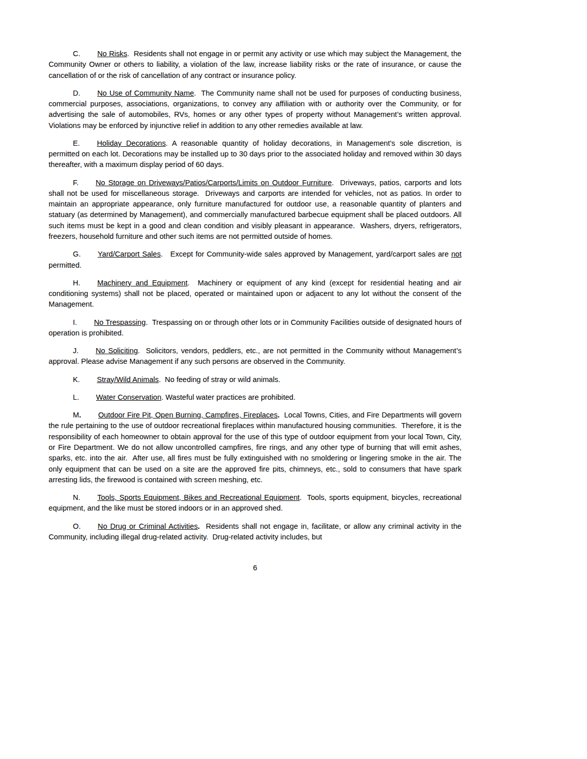C. No Risks. Residents shall not engage in or permit any activity or use which may subject the Management, the Community Owner or others to liability, a violation of the law, increase liability risks or the rate of insurance, or cause the cancellation of or the risk of cancellation of any contract or insurance policy.
D. No Use of Community Name. The Community name shall not be used for purposes of conducting business, commercial purposes, associations, organizations, to convey any affiliation with or authority over the Community, or for advertising the sale of automobiles, RVs, homes or any other types of property without Management’s written approval. Violations may be enforced by injunctive relief in addition to any other remedies available at law.
E. Holiday Decorations. A reasonable quantity of holiday decorations, in Management’s sole discretion, is permitted on each lot. Decorations may be installed up to 30 days prior to the associated holiday and removed within 30 days thereafter, with a maximum display period of 60 days.
F. No Storage on Driveways/Patios/Carports/Limits on Outdoor Furniture. Driveways, patios, carports and lots shall not be used for miscellaneous storage. Driveways and carports are intended for vehicles, not as patios. In order to maintain an appropriate appearance, only furniture manufactured for outdoor use, a reasonable quantity of planters and statuary (as determined by Management), and commercially manufactured barbecue equipment shall be placed outdoors. All such items must be kept in a good and clean condition and visibly pleasant in appearance. Washers, dryers, refrigerators, freezers, household furniture and other such items are not permitted outside of homes.
G. Yard/Carport Sales. Except for Community-wide sales approved by Management, yard/carport sales are not permitted.
H. Machinery and Equipment. Machinery or equipment of any kind (except for residential heating and air conditioning systems) shall not be placed, operated or maintained upon or adjacent to any lot without the consent of the Management.
I. No Trespassing. Trespassing on or through other lots or in Community Facilities outside of designated hours of operation is prohibited.
J. No Soliciting. Solicitors, vendors, peddlers, etc., are not permitted in the Community without Management’s approval. Please advise Management if any such persons are observed in the Community.
K. Stray/Wild Animals. No feeding of stray or wild animals.
L. Water Conservation. Wasteful water practices are prohibited.
M. Outdoor Fire Pit, Open Burning, Campfires, Fireplaces. Local Towns, Cities, and Fire Departments will govern the rule pertaining to the use of outdoor recreational fireplaces within manufactured housing communities. Therefore, it is the responsibility of each homeowner to obtain approval for the use of this type of outdoor equipment from your local Town, City, or Fire Department. We do not allow uncontrolled campfires, fire rings, and any other type of burning that will emit ashes, sparks, etc. into the air. After use, all fires must be fully extinguished with no smoldering or lingering smoke in the air. The only equipment that can be used on a site are the approved fire pits, chimneys, etc., sold to consumers that have spark arresting lids, the firewood is contained with screen meshing, etc.
N. Tools, Sports Equipment, Bikes and Recreational Equipment. Tools, sports equipment, bicycles, recreational equipment, and the like must be stored indoors or in an approved shed.
O. No Drug or Criminal Activities. Residents shall not engage in, facilitate, or allow any criminal activity in the Community, including illegal drug-related activity. Drug-related activity includes, but
6